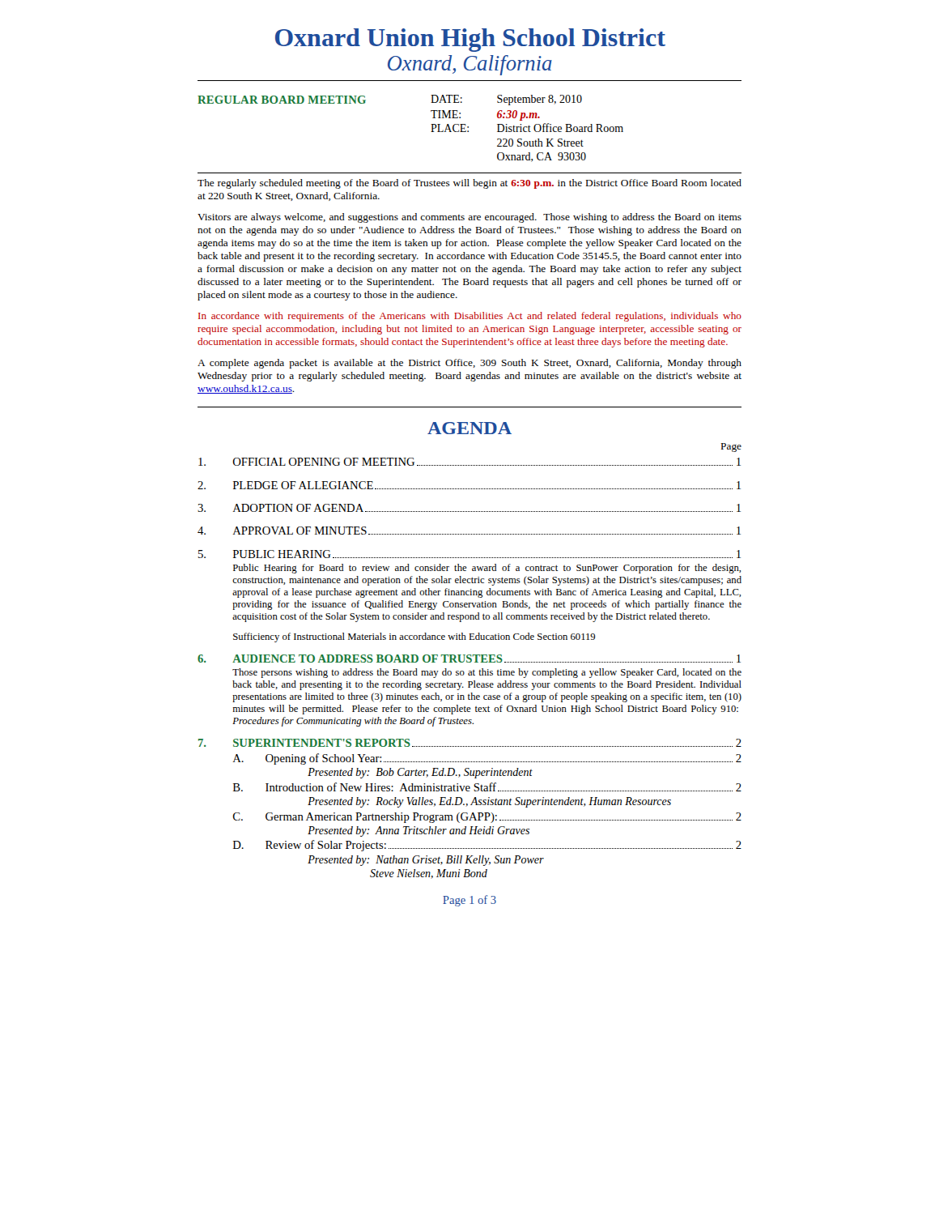Oxnard Union High School District
Oxnard, California
| REGULAR BOARD MEETING | DATE: | September 8, 2010 |
| | TIME: | 6:30 p.m. |
| | PLACE: | District Office Board Room |
| | | 220 South K Street |
| | | Oxnard, CA 93030 |
The regularly scheduled meeting of the Board of Trustees will begin at 6:30 p.m. in the District Office Board Room located at 220 South K Street, Oxnard, California.
Visitors are always welcome, and suggestions and comments are encouraged. Those wishing to address the Board on items not on the agenda may do so under "Audience to Address the Board of Trustees." Those wishing to address the Board on agenda items may do so at the time the item is taken up for action. Please complete the yellow Speaker Card located on the back table and present it to the recording secretary. In accordance with Education Code 35145.5, the Board cannot enter into a formal discussion or make a decision on any matter not on the agenda. The Board may take action to refer any subject discussed to a later meeting or to the Superintendent. The Board requests that all pagers and cell phones be turned off or placed on silent mode as a courtesy to those in the audience.
In accordance with requirements of the Americans with Disabilities Act and related federal regulations, individuals who require special accommodation, including but not limited to an American Sign Language interpreter, accessible seating or documentation in accessible formats, should contact the Superintendent’s office at least three days before the meeting date.
A complete agenda packet is available at the District Office, 309 South K Street, Oxnard, California, Monday through Wednesday prior to a regularly scheduled meeting. Board agendas and minutes are available on the district's website at www.ouhsd.k12.ca.us.
AGENDA
Page
| 1. | OFFICIAL OPENING OF MEETING 1 |
| 2. | PLEDGE OF ALLEGIANCE 1 |
| 3. | ADOPTION OF AGENDA 1 |
| 4. | APPROVAL OF MINUTES 1 |
| 5. | PUBLIC HEARING 1 Public Hearing for Board to review and consider the award of a contract to SunPower Corporation for the design, construction, maintenance and operation of the solar electric systems (Solar Systems) at the District’s sites/campuses; and approval of a lease purchase agreement and other financing documents with Banc of America Leasing and Capital, LLC, providing for the issuance of Qualified Energy Conservation Bonds, the net proceeds of which partially finance the acquisition cost of the Solar System to consider and respond to all comments received by the District related thereto. Sufficiency of Instructional Materials in accordance with Education Code Section 60119 |
| 6. | AUDIENCE TO ADDRESS BOARD OF TRUSTEES 1 Those persons wishing to address the Board may do so at this time by completing a yellow Speaker Card, located on the back table, and presenting it to the recording secretary. Please address your comments to the Board President. Individual presentations are limited to three (3) minutes each, or in the case of a group of people speaking on a specific item, ten (10) minutes will be permitted. Please refer to the complete text of Oxnard Union High School District Board Policy 910: Procedures for Communicating with the Board of Trustees . |
| 7. | SUPERINTENDENT'S REPORTS 2 / A. / Opening of School Year: 2 Presented by: Bob Carter, Ed.D., Superintendent / / B. / Introduction of New Hires: Administrative Staff 2 Presented by: Rocky Valles, Ed.D., Assistant Superintendent, Human Resources / / C. / German American Partnership Program (GAPP): 2 Presented by: Anna Tritschler and Heidi Graves / / D. / Review of Solar Projects: 2 Presented by: Nathan Griset, Bill Kelly, Sun Power Steve Nielsen, Muni Bond / |
Page 1 of 3